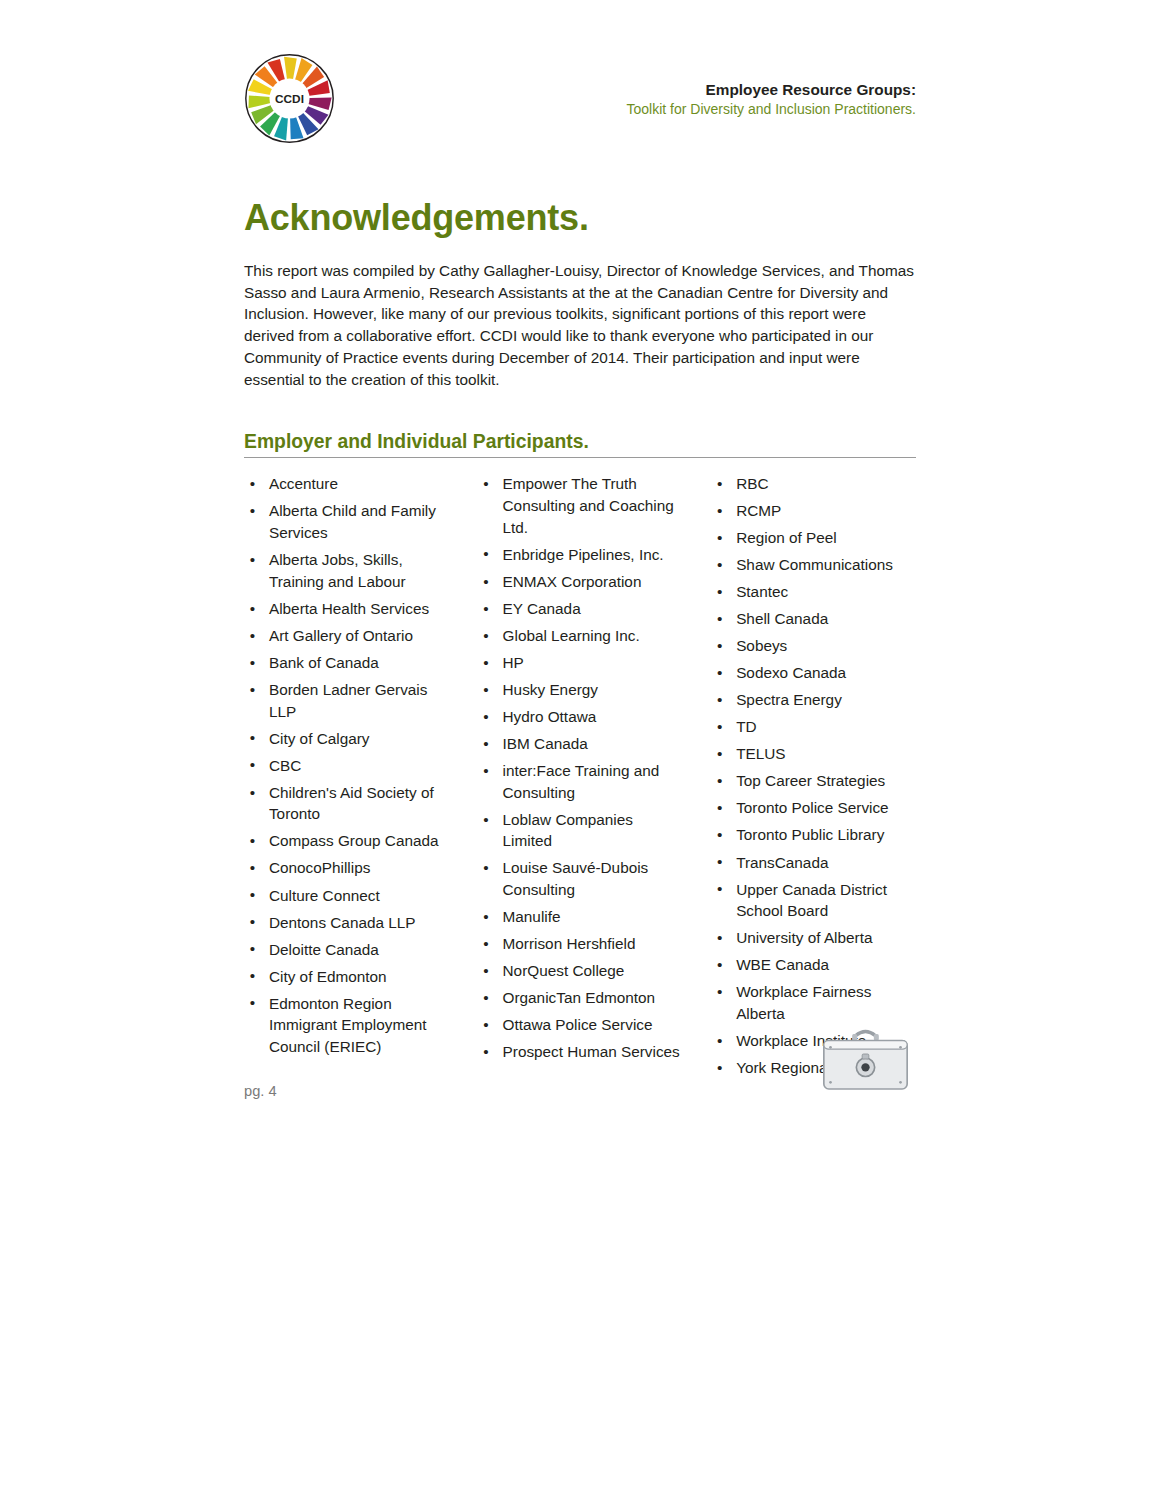CCDI
Employee Resource Groups:
Toolkit for Diversity and Inclusion Practitioners.
Acknowledgements.
This report was compiled by Cathy Gallagher-Louisy, Director of Knowledge Services, and Thomas Sasso and Laura Armenio, Research Assistants at the at the Canadian Centre for Diversity and Inclusion. However, like many of our previous toolkits, significant portions of this report were derived from a collaborative effort. CCDI would like to thank everyone who participated in our Community of Practice events during December of 2014. Their participation and input were essential to the creation of this toolkit.
Employer and Individual Participants.
Accenture
Alberta Child and Family Services
Alberta Jobs, Skills, Training and Labour
Alberta Health Services
Art Gallery of Ontario
Bank of Canada
Borden Ladner Gervais LLP
City of Calgary
CBC
Children's Aid Society of Toronto
Compass Group Canada
ConocoPhillips
Culture Connect
Dentons Canada LLP
Deloitte Canada
City of Edmonton
Edmonton Region Immigrant Employment Council (ERIEC)
Empower The Truth Consulting and Coaching Ltd.
Enbridge Pipelines, Inc.
ENMAX Corporation
EY Canada
Global Learning Inc.
HP
Husky Energy
Hydro Ottawa
IBM Canada
inter:Face Training and Consulting
Loblaw Companies Limited
Louise Sauvé-Dubois Consulting
Manulife
Morrison Hershfield
NorQuest College
OrganicTan Edmonton
Ottawa Police Service
Prospect Human Services
RBC
RCMP
Region of Peel
Shaw Communications
Stantec
Shell Canada
Sobeys
Sodexo Canada
Spectra Energy
TD
TELUS
Top Career Strategies
Toronto Police Service
Toronto Public Library
TransCanada
Upper Canada District School Board
University of Alberta
WBE Canada
Workplace Fairness Alberta
Workplace Institute
York Regional Police
pg. 4